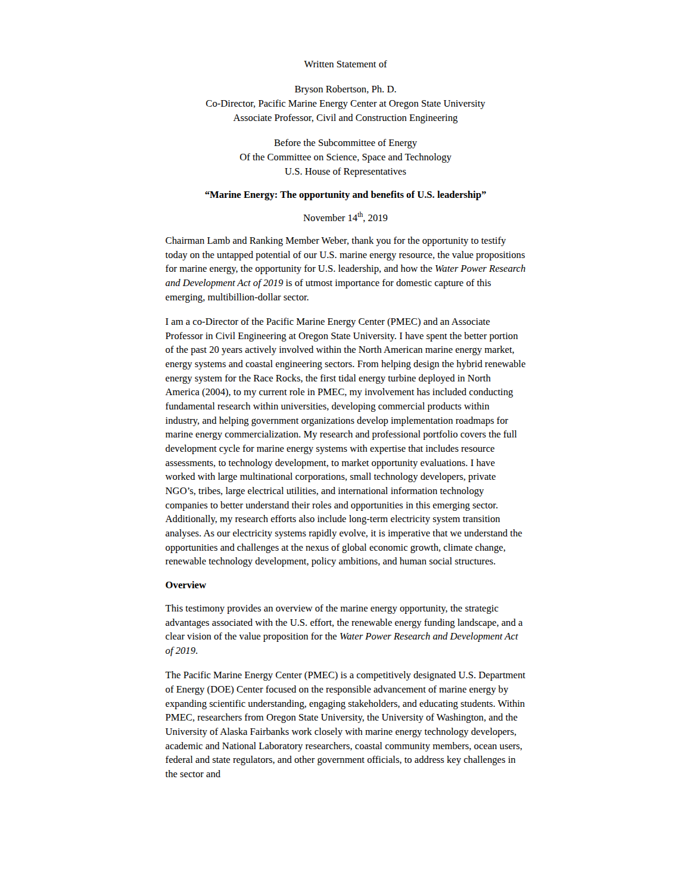Written Statement of
Bryson Robertson, Ph. D.
Co-Director, Pacific Marine Energy Center at Oregon State University
Associate Professor, Civil and Construction Engineering
Before the Subcommittee of Energy
Of the Committee on Science, Space and Technology
U.S. House of Representatives
“Marine Energy: The opportunity and benefits of U.S. leadership”
November 14th, 2019
Chairman Lamb and Ranking Member Weber, thank you for the opportunity to testify today on the untapped potential of our U.S. marine energy resource, the value propositions for marine energy, the opportunity for U.S. leadership, and how the Water Power Research and Development Act of 2019 is of utmost importance for domestic capture of this emerging, multibillion-dollar sector.
I am a co-Director of the Pacific Marine Energy Center (PMEC) and an Associate Professor in Civil Engineering at Oregon State University. I have spent the better portion of the past 20 years actively involved within the North American marine energy market, energy systems and coastal engineering sectors. From helping design the hybrid renewable energy system for the Race Rocks, the first tidal energy turbine deployed in North America (2004), to my current role in PMEC, my involvement has included conducting fundamental research within universities, developing commercial products within industry, and helping government organizations develop implementation roadmaps for marine energy commercialization. My research and professional portfolio covers the full development cycle for marine energy systems with expertise that includes resource assessments, to technology development, to market opportunity evaluations. I have worked with large multinational corporations, small technology developers, private NGO’s, tribes, large electrical utilities, and international information technology companies to better understand their roles and opportunities in this emerging sector. Additionally, my research efforts also include long-term electricity system transition analyses. As our electricity systems rapidly evolve, it is imperative that we understand the opportunities and challenges at the nexus of global economic growth, climate change, renewable technology development, policy ambitions, and human social structures.
Overview
This testimony provides an overview of the marine energy opportunity, the strategic advantages associated with the U.S. effort, the renewable energy funding landscape, and a clear vision of the value proposition for the Water Power Research and Development Act of 2019.
The Pacific Marine Energy Center (PMEC) is a competitively designated U.S. Department of Energy (DOE) Center focused on the responsible advancement of marine energy by expanding scientific understanding, engaging stakeholders, and educating students. Within PMEC, researchers from Oregon State University, the University of Washington, and the University of Alaska Fairbanks work closely with marine energy technology developers, academic and National Laboratory researchers, coastal community members, ocean users, federal and state regulators, and other government officials, to address key challenges in the sector and